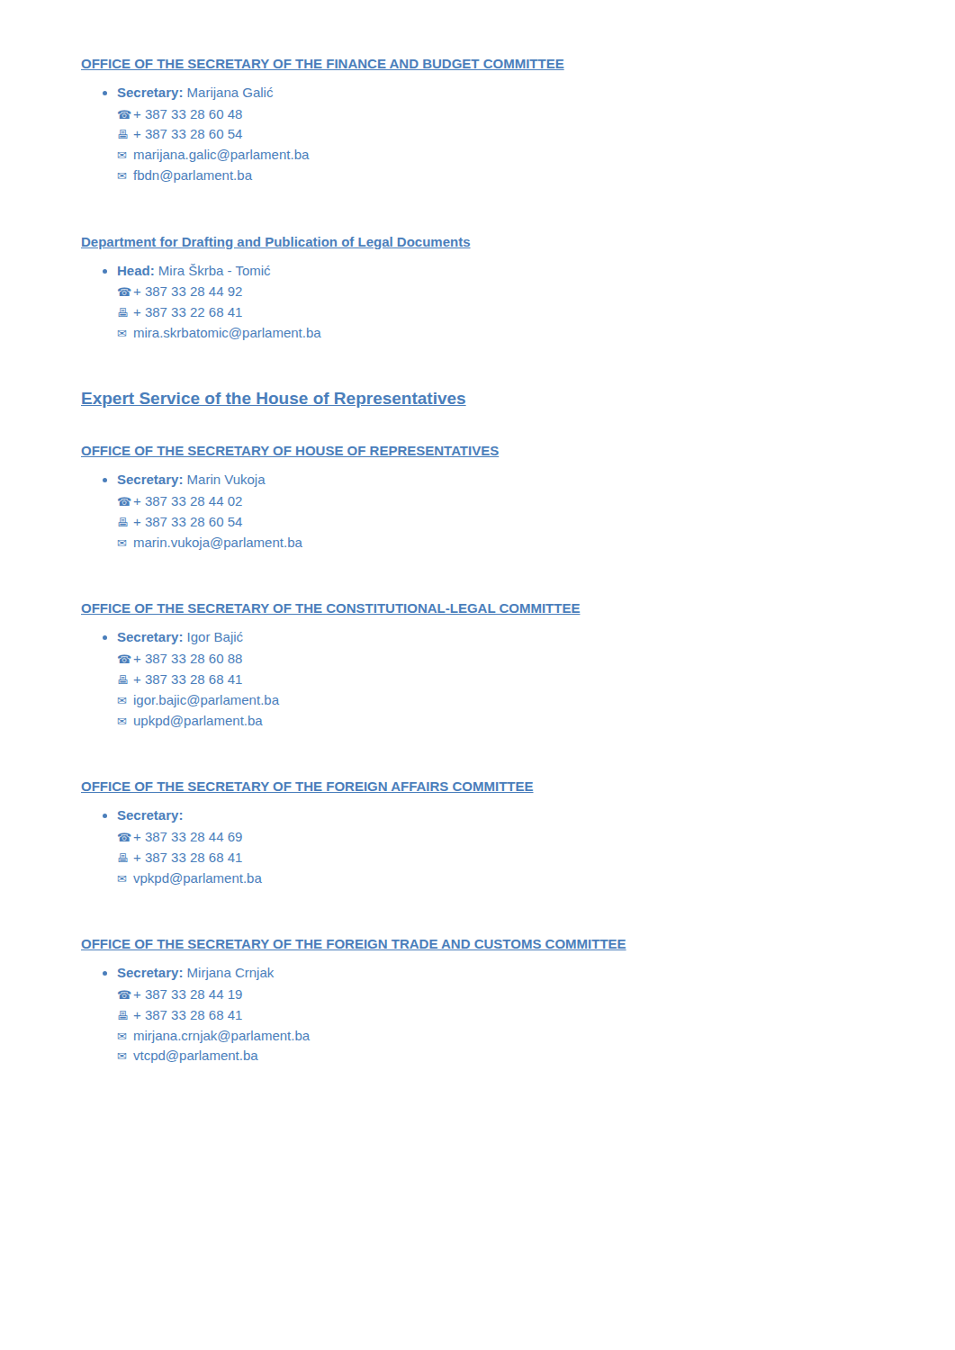OFFICE OF THE SECRETARY OF THE FINANCE AND BUDGET COMMITTEE
Secretary: Marijana Galić
☎+ 387 33 28 60 48
🖶+ 387 33 28 60 54
✉marijana.galic@parlament.ba
✉fbdn@parlament.ba
Department for Drafting and Publication of Legal Documents
Head: Mira Škrba - Tomić
☎+ 387 33 28 44 92
🖶+ 387 33 22 68 41
✉mira.skrbatomic@parlament.ba
Expert Service of the House of Representatives
OFFICE OF THE SECRETARY OF HOUSE OF REPRESENTATIVES
Secretary: Marin Vukoja
☎+ 387 33 28 44 02
🖶+ 387 33 28 60 54
✉marin.vukoja@parlament.ba
OFFICE OF THE SECRETARY OF THE CONSTITUTIONAL-LEGAL COMMITTEE
Secretary: Igor Bajić
☎+ 387 33 28 60 88
🖶+ 387 33 28 68 41
✉igor.bajic@parlament.ba
✉upkpd@parlament.ba
OFFICE OF THE SECRETARY OF THE FOREIGN AFFAIRS COMMITTEE
Secretary:
☎+ 387 33 28 44 69
🖶+ 387 33 28 68 41
✉vpkpd@parlament.ba
OFFICE OF THE SECRETARY OF THE FOREIGN TRADE AND CUSTOMS COMMITTEE
Secretary: Mirjana Crnjak
☎+ 387 33 28 44 19
🖶+ 387 33 28 68 41
✉mirjana.crnjak@parlament.ba
✉vtcpd@parlament.ba